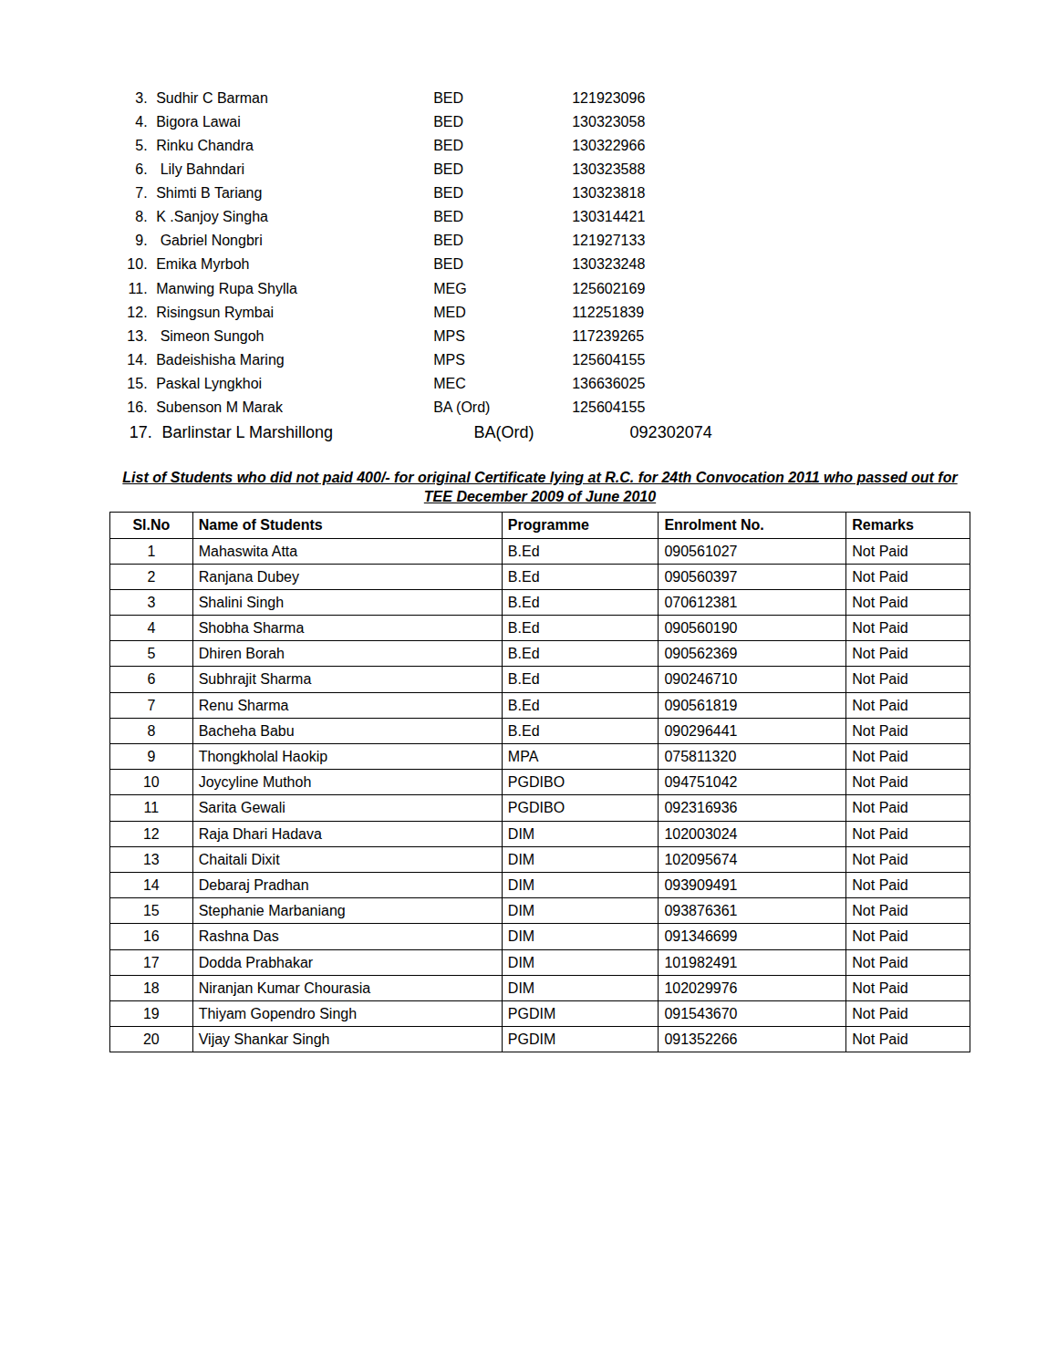3. Sudhir C Barman BED 121923096
4. Bigora Lawai BED 130323058
5. Rinku Chandra BED 130322966
6. Lily Bahndari BED 130323588
7. Shimti B Tariang BED 130323818
8. K .Sanjoy Singha BED 130314421
9. Gabriel Nongbri BED 121927133
10. Emika Myrboh BED 130323248
11. Manwing Rupa Shylla MEG 125602169
12. Risingsun Rymbai MED 112251839
13. Simeon Sungoh MPS 117239265
14. Badeishisha Maring MPS 125604155
15. Paskal Lyngkhoi MEC 136636025
16. Subenson M Marak BA (Ord) 125604155
17. Barlinstar L Marshillong BA(Ord) 092302074
List of Students who did not paid 400/- for original Certificate lying at R.C. for 24th Convocation 2011 who passed out for TEE December 2009 of June 2010
| Sl.No | Name of Students | Programme | Enrolment No. | Remarks |
| --- | --- | --- | --- | --- |
| 1 | Mahaswita Atta | B.Ed | 090561027 | Not Paid |
| 2 | Ranjana Dubey | B.Ed | 090560397 | Not Paid |
| 3 | Shalini Singh | B.Ed | 070612381 | Not Paid |
| 4 | Shobha Sharma | B.Ed | 090560190 | Not Paid |
| 5 | Dhiren Borah | B.Ed | 090562369 | Not Paid |
| 6 | Subhrajit Sharma | B.Ed | 090246710 | Not Paid |
| 7 | Renu Sharma | B.Ed | 090561819 | Not Paid |
| 8 | Bacheha Babu | B.Ed | 090296441 | Not Paid |
| 9 | Thongkholal Haokip | MPA | 075811320 | Not Paid |
| 10 | Joycyline Muthoh | PGDIBO | 094751042 | Not Paid |
| 11 | Sarita Gewali | PGDIBO | 092316936 | Not Paid |
| 12 | Raja Dhari Hadava | DIM | 102003024 | Not Paid |
| 13 | Chaitali Dixit | DIM | 102095674 | Not Paid |
| 14 | Debaraj Pradhan | DIM | 093909491 | Not Paid |
| 15 | Stephanie Marbaniang | DIM | 093876361 | Not Paid |
| 16 | Rashna Das | DIM | 091346699 | Not Paid |
| 17 | Dodda Prabhakar | DIM | 101982491 | Not Paid |
| 18 | Niranjan Kumar Chourasia | DIM | 102029976 | Not Paid |
| 19 | Thiyam Gopendro Singh | PGDIM | 091543670 | Not Paid |
| 20 | Vijay Shankar Singh | PGDIM | 091352266 | Not Paid |